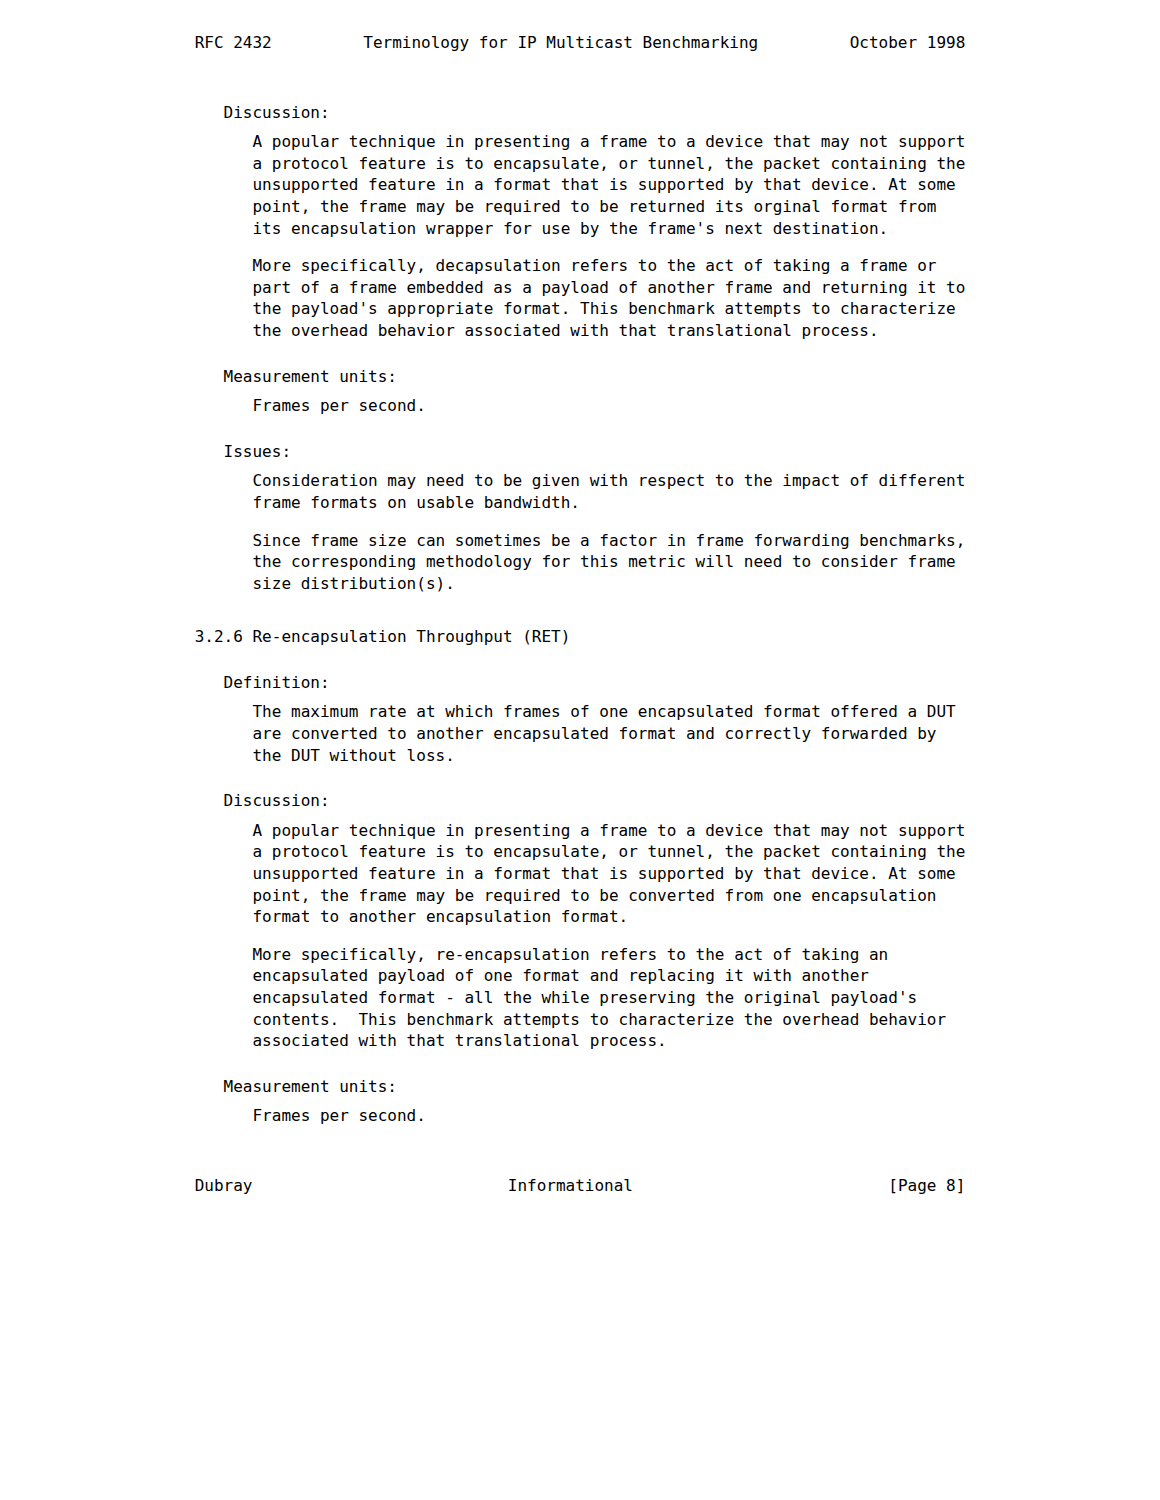RFC 2432 Terminology for IP Multicast Benchmarking October 1998
Discussion:
A popular technique in presenting a frame to a device that may not support a protocol feature is to encapsulate, or tunnel, the packet containing the unsupported feature in a format that is supported by that device. At some point, the frame may be required to be returned its orginal format from its encapsulation wrapper for use by the frame's next destination.
More specifically, decapsulation refers to the act of taking a frame or part of a frame embedded as a payload of another frame and returning it to the payload's appropriate format. This benchmark attempts to characterize the overhead behavior associated with that translational process.
Measurement units:
Frames per second.
Issues:
Consideration may need to be given with respect to the impact of different frame formats on usable bandwidth.
Since frame size can sometimes be a factor in frame forwarding benchmarks, the corresponding methodology for this metric will need to consider frame size distribution(s).
3.2.6 Re-encapsulation Throughput (RET)
Definition:
The maximum rate at which frames of one encapsulated format offered a DUT are converted to another encapsulated format and correctly forwarded by the DUT without loss.
Discussion:
A popular technique in presenting a frame to a device that may not support a protocol feature is to encapsulate, or tunnel, the packet containing the unsupported feature in a format that is supported by that device. At some point, the frame may be required to be converted from one encapsulation format to another encapsulation format.
More specifically, re-encapsulation refers to the act of taking an encapsulated payload of one format and replacing it with another encapsulated format - all the while preserving the original payload's contents. This benchmark attempts to characterize the overhead behavior associated with that translational process.
Measurement units:
Frames per second.
Dubray Informational [Page 8]